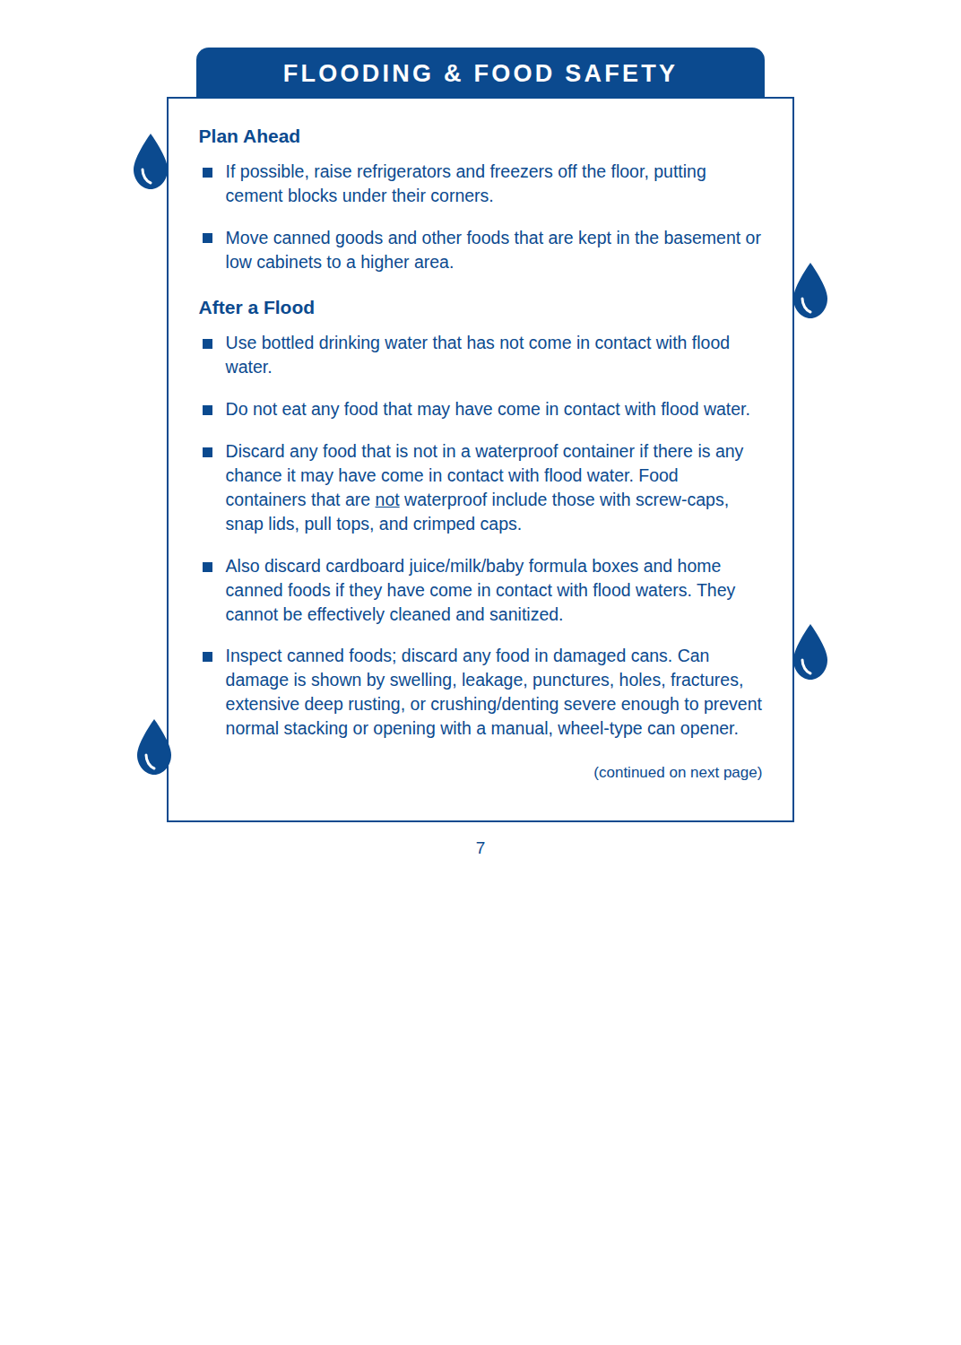FLOODING & FOOD SAFETY
Plan Ahead
If possible, raise refrigerators and freezers off the floor, putting cement blocks under their corners.
Move canned goods and other foods that are kept in the basement or low cabinets to a higher area.
After a Flood
Use bottled drinking water that has not come in contact with flood water.
Do not eat any food that may have come in contact with flood water.
Discard any food that is not in a waterproof container if there is any chance it may have come in contact with flood water. Food containers that are not waterproof include those with screw-caps, snap lids, pull tops, and crimped caps.
Also discard cardboard juice/milk/baby formula boxes and home canned foods if they have come in contact with flood waters. They cannot be effectively cleaned and sanitized.
Inspect canned foods; discard any food in damaged cans. Can damage is shown by swelling, leakage, punctures, holes, fractures, extensive deep rusting, or crushing/denting severe enough to prevent normal stacking or opening with a manual, wheel-type can opener.
(continued on next page)
7